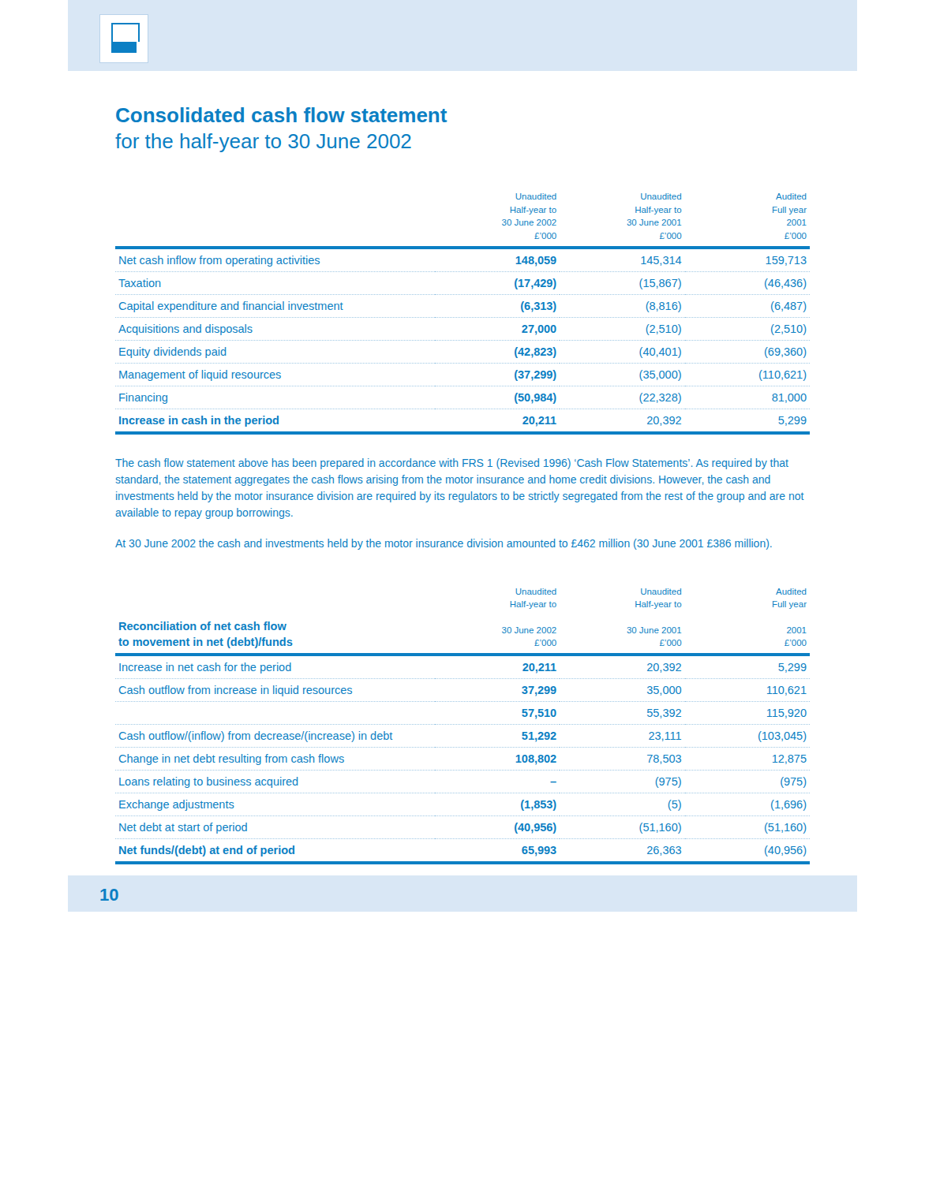Consolidated cash flow statement for the half-year to 30 June 2002
| | Unaudited Half-year to 30 June 2002 £’000 | Unaudited Half-year to 30 June 2001 £’000 | Audited Full year 2001 £’000 |
| --- | --- | --- | --- |
| Net cash inflow from operating activities | 148,059 | 145,314 | 159,713 |
| Taxation | (17,429) | (15,867) | (46,436) |
| Capital expenditure and financial investment | (6,313) | (8,816) | (6,487) |
| Acquisitions and disposals | 27,000 | (2,510) | (2,510) |
| Equity dividends paid | (42,823) | (40,401) | (69,360) |
| Management of liquid resources | (37,299) | (35,000) | (110,621) |
| Financing | (50,984) | (22,328) | 81,000 |
| Increase in cash in the period | 20,211 | 20,392 | 5,299 |
The cash flow statement above has been prepared in accordance with FRS 1 (Revised 1996) ‘Cash Flow Statements’. As required by that standard, the statement aggregates the cash flows arising from the motor insurance and home credit divisions. However, the cash and investments held by the motor insurance division are required by its regulators to be strictly segregated from the rest of the group and are not available to repay group borrowings.
At 30 June 2002 the cash and investments held by the motor insurance division amounted to £462 million (30 June 2001 £386 million).
| | Unaudited Half-year to | Unaudited Half-year to | Audited Full year |
| --- | --- | --- | --- |
| Reconciliation of net cash flow to movement in net (debt)/funds | 30 June 2002 £’000 | 30 June 2001 £’000 | 2001 £’000 |
| Increase in net cash for the period | 20,211 | 20,392 | 5,299 |
| Cash outflow from increase in liquid resources | 37,299 | 35,000 | 110,621 |
| | 57,510 | 55,392 | 115,920 |
| Cash outflow/(inflow) from decrease/(increase) in debt | 51,292 | 23,111 | (103,045) |
| Change in net debt resulting from cash flows | 108,802 | 78,503 | 12,875 |
| Loans relating to business acquired | – | (975) | (975) |
| Exchange adjustments | (1,853) | (5) | (1,696) |
| Net debt at start of period | (40,956) | (51,160) | (51,160) |
| Net funds/(debt) at end of period | 65,993 | 26,363 | (40,956) |
10